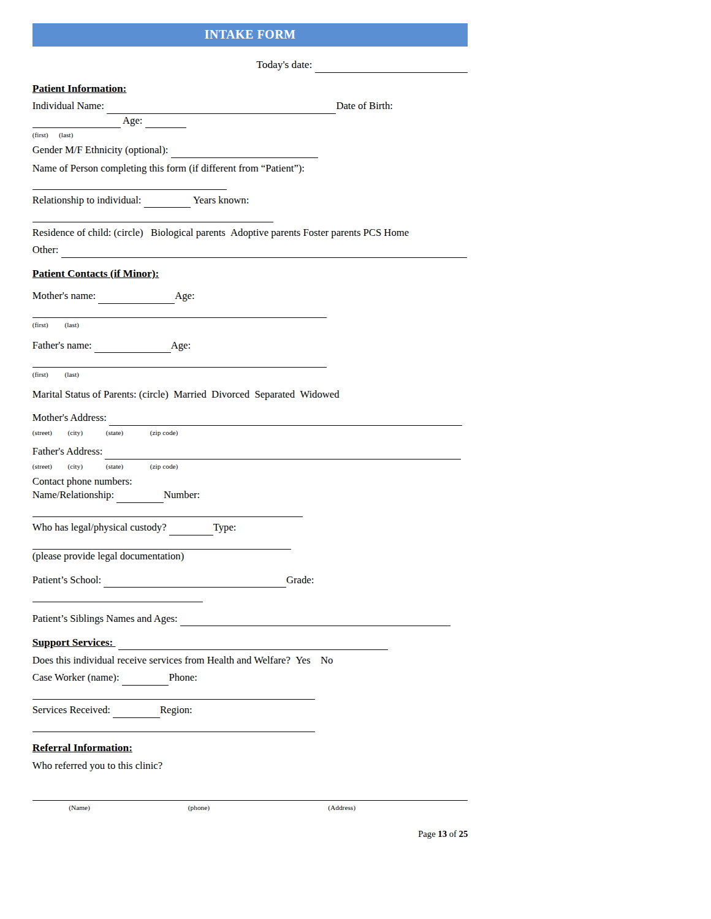INTAKE FORM
Today's date:
Patient Information:
Individual Name: Date of Birth: Age:
(first)(last)
Gender M/F Ethnicity (optional):
Name of Person completing this form (if different from “Patient”):
Relationship to individual: Years known:
Residence of child: (circle) Biological parents Adoptive parents Foster parents PCS Home
Other:
Patient Contacts (if Minor):
Mother's name: Age:
(first)(last)
Father's name: Age:
(first)(last)
Marital Status of Parents: (circle) Married Divorced Separated Widowed
Mother's Address:
(street)(city)(state)(zip code)
Father's Address:
(street)(city)(state)(zip code)
Contact phone numbers:
Name/Relationship: Number:
Who has legal/physical custody? Type:
(please provide legal documentation)
Patient’s School: Grade:
Patient’s Siblings Names and Ages:
Support Services:
Does this individual receive services from Health and Welfare? Yes No
Case Worker (name): Phone:
Services Received: Region:
Referral Information:
Who referred you to this clinic?
(Name) (phone) (Address)
Page 13 of 25